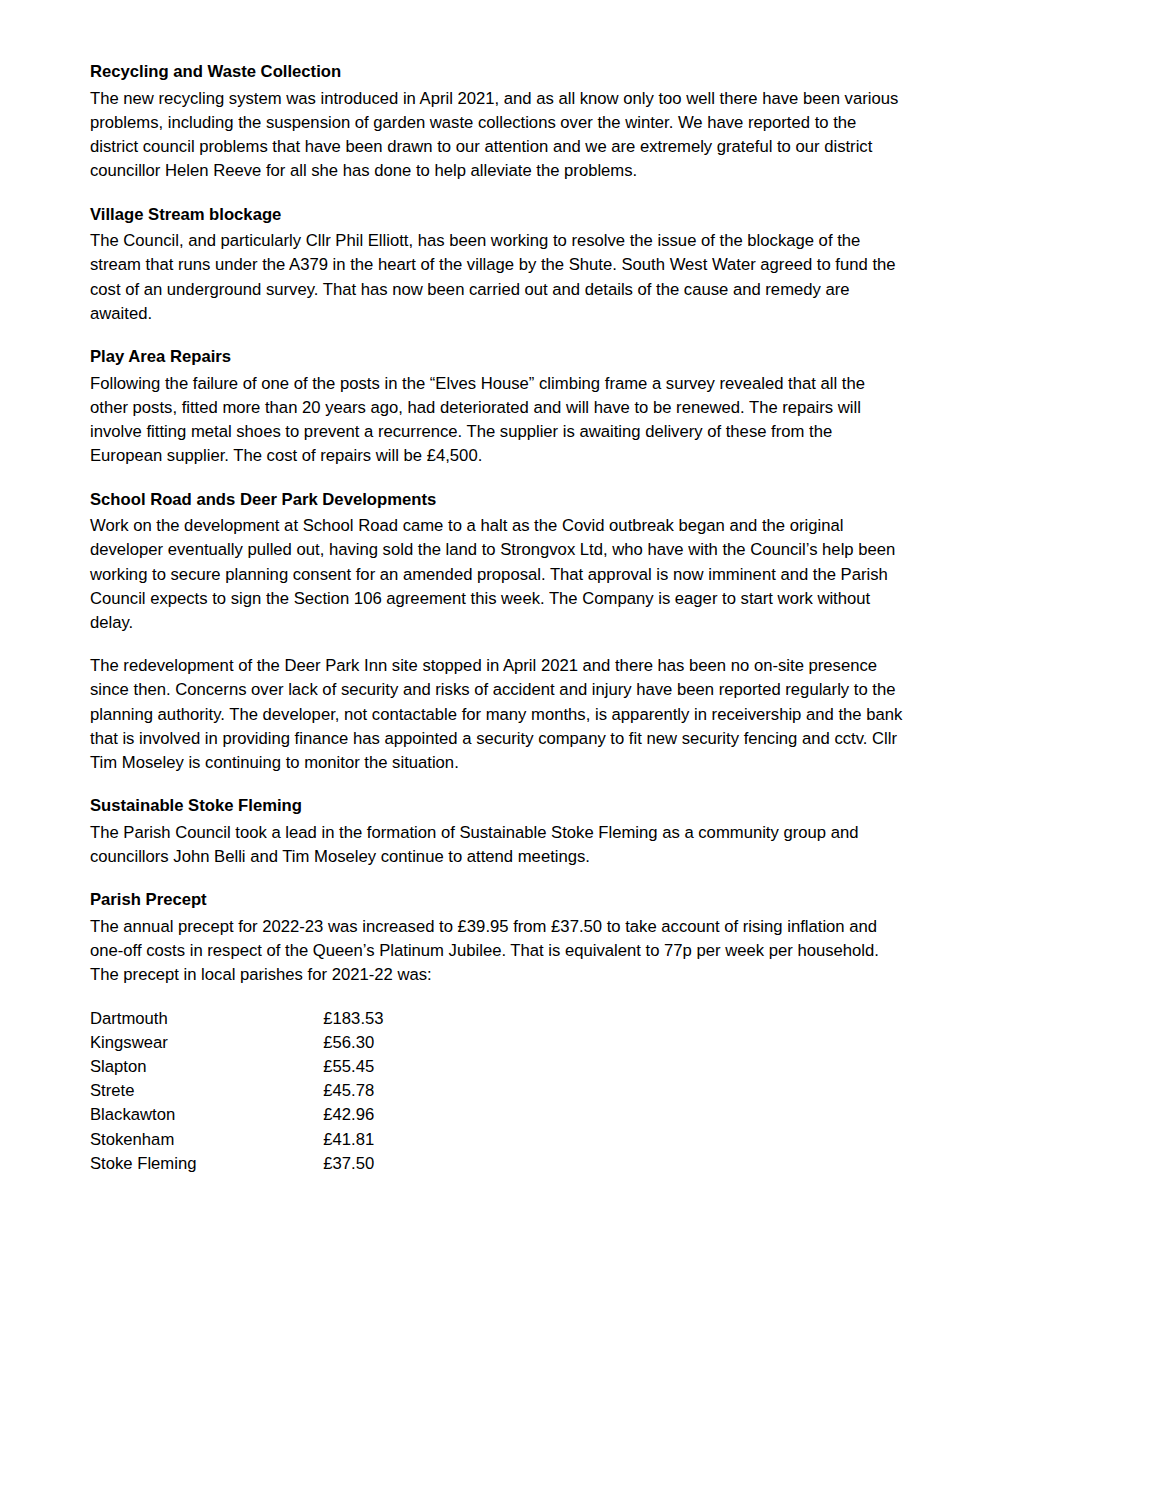Recycling and Waste Collection
The new recycling system was introduced in April 2021, and as all know only too well there have been various problems, including the suspension of garden waste collections over the winter. We have reported to the district council problems that have been drawn to our attention and we are extremely grateful to our district councillor Helen Reeve for all she has done to help alleviate the problems.
Village Stream blockage
The Council, and particularly Cllr Phil Elliott, has been working to resolve the issue of the blockage of the stream that runs under the A379 in the heart of the village by the Shute. South West Water agreed to fund the cost of an underground survey. That has now been carried out and details of the cause and remedy are awaited.
Play Area Repairs
Following the failure of one of the posts in the “Elves House” climbing frame a survey revealed that all the other posts, fitted more than 20 years ago, had deteriorated and will have to be renewed. The repairs will involve fitting metal shoes to prevent a recurrence. The supplier is awaiting delivery of these from the European supplier. The cost of repairs will be £4,500.
School Road ands Deer Park Developments
Work on the development at School Road came to a halt as the Covid outbreak began and the original developer eventually pulled out, having sold the land to Strongvox Ltd, who have with the Council’s help been working to secure planning consent for an amended proposal. That approval is now imminent and the Parish Council expects to sign the Section 106 agreement this week. The Company is eager to start work without delay.
The redevelopment of the Deer Park Inn site stopped in April 2021 and there has been no on-site presence since then. Concerns over lack of security and risks of accident and injury have been reported regularly to the planning authority. The developer, not contactable for many months, is apparently in receivership and the bank that is involved in providing finance has appointed a security company to fit new security fencing and cctv. Cllr Tim Moseley is continuing to monitor the situation.
Sustainable Stoke Fleming
The Parish Council took a lead in the formation of Sustainable Stoke Fleming as a community group and councillors John Belli and Tim Moseley continue to attend meetings.
Parish Precept
The annual precept for 2022-23 was increased to £39.95 from £37.50 to take account of rising inflation and one-off costs in respect of the Queen’s Platinum Jubilee. That is equivalent to 77p per week per household. The precept in local parishes for 2021-22 was:
| Dartmouth | £183.53 |
| Kingswear | £56.30 |
| Slapton | £55.45 |
| Strete | £45.78 |
| Blackawton | £42.96 |
| Stokenham | £41.81 |
| Stoke Fleming | £37.50 |